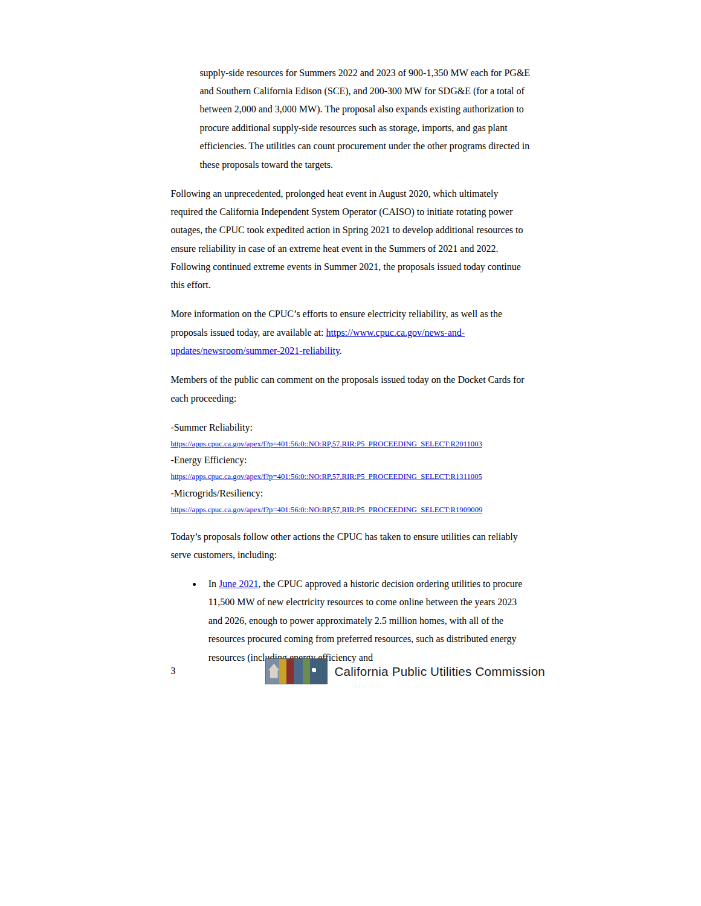supply-side resources for Summers 2022 and 2023 of 900-1,350 MW each for PG&E and Southern California Edison (SCE), and 200-300 MW for SDG&E (for a total of between 2,000 and 3,000 MW). The proposal also expands existing authorization to procure additional supply-side resources such as storage, imports, and gas plant efficiencies. The utilities can count procurement under the other programs directed in these proposals toward the targets.
Following an unprecedented, prolonged heat event in August 2020, which ultimately required the California Independent System Operator (CAISO) to initiate rotating power outages, the CPUC took expedited action in Spring 2021 to develop additional resources to ensure reliability in case of an extreme heat event in the Summers of 2021 and 2022. Following continued extreme events in Summer 2021, the proposals issued today continue this effort.
More information on the CPUC’s efforts to ensure electricity reliability, as well as the proposals issued today, are available at: https://www.cpuc.ca.gov/news-and-updates/newsroom/summer-2021-reliability.
Members of the public can comment on the proposals issued today on the Docket Cards for each proceeding:
-Summer Reliability:
https://apps.cpuc.ca.gov/apex/f?p=401:56:0::NO:RP,57,RIR:P5_PROCEEDING_SELECT:R2011003
-Energy Efficiency:
https://apps.cpuc.ca.gov/apex/f?p=401:56:0::NO:RP,57,RIR:P5_PROCEEDING_SELECT:R1311005
-Microgrids/Resiliency:
https://apps.cpuc.ca.gov/apex/f?p=401:56:0::NO:RP,57,RIR:P5_PROCEEDING_SELECT:R1909009
Today’s proposals follow other actions the CPUC has taken to ensure utilities can reliably serve customers, including:
In June 2021, the CPUC approved a historic decision ordering utilities to procure 11,500 MW of new electricity resources to come online between the years 2023 and 2026, enough to power approximately 2.5 million homes, with all of the resources procured coming from preferred resources, such as distributed energy resources (including energy efficiency and
3
California Public Utilities Commission